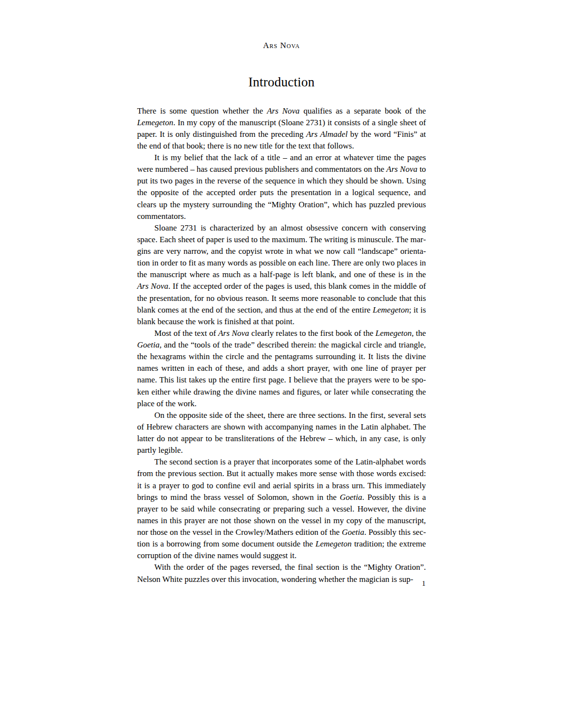Ars Nova
Introduction
There is some question whether the Ars Nova qualifies as a separate book of the Lemegeton. In my copy of the manuscript (Sloane 2731) it consists of a single sheet of paper. It is only distinguished from the preceding Ars Almadel by the word “Finis” at the end of that book; there is no new title for the text that follows.
It is my belief that the lack of a title – and an error at whatever time the pages were numbered – has caused previous publishers and commentators on the Ars Nova to put its two pages in the reverse of the sequence in which they should be shown. Using the opposite of the accepted order puts the presentation in a logical sequence, and clears up the mystery surrounding the “Mighty Oration”, which has puzzled previous commentators.
Sloane 2731 is characterized by an almost obsessive concern with conserving space. Each sheet of paper is used to the maximum. The writing is minuscule. The margins are very narrow, and the copyist wrote in what we now call “landscape” orientation in order to fit as many words as possible on each line. There are only two places in the manuscript where as much as a half-page is left blank, and one of these is in the Ars Nova. If the accepted order of the pages is used, this blank comes in the middle of the presentation, for no obvious reason. It seems more reasonable to conclude that this blank comes at the end of the section, and thus at the end of the entire Lemegeton; it is blank because the work is finished at that point.
Most of the text of Ars Nova clearly relates to the first book of the Lemegeton, the Goetia, and the “tools of the trade” described therein: the magickal circle and triangle, the hexagrams within the circle and the pentagrams surrounding it. It lists the divine names written in each of these, and adds a short prayer, with one line of prayer per name. This list takes up the entire first page. I believe that the prayers were to be spoken either while drawing the divine names and figures, or later while consecrating the place of the work.
On the opposite side of the sheet, there are three sections. In the first, several sets of Hebrew characters are shown with accompanying names in the Latin alphabet. The latter do not appear to be transliterations of the Hebrew – which, in any case, is only partly legible.
The second section is a prayer that incorporates some of the Latin-alphabet words from the previous section. But it actually makes more sense with those words excised: it is a prayer to god to confine evil and aerial spirits in a brass urn. This immediately brings to mind the brass vessel of Solomon, shown in the Goetia. Possibly this is a prayer to be said while consecrating or preparing such a vessel. However, the divine names in this prayer are not those shown on the vessel in my copy of the manuscript, nor those on the vessel in the Crowley/Mathers edition of the Goetia. Possibly this section is a borrowing from some document outside the Lemegeton tradition; the extreme corruption of the divine names would suggest it.
With the order of the pages reversed, the final section is the “Mighty Oration”. Nelson White puzzles over this invocation, wondering whether the magician is sup-
1